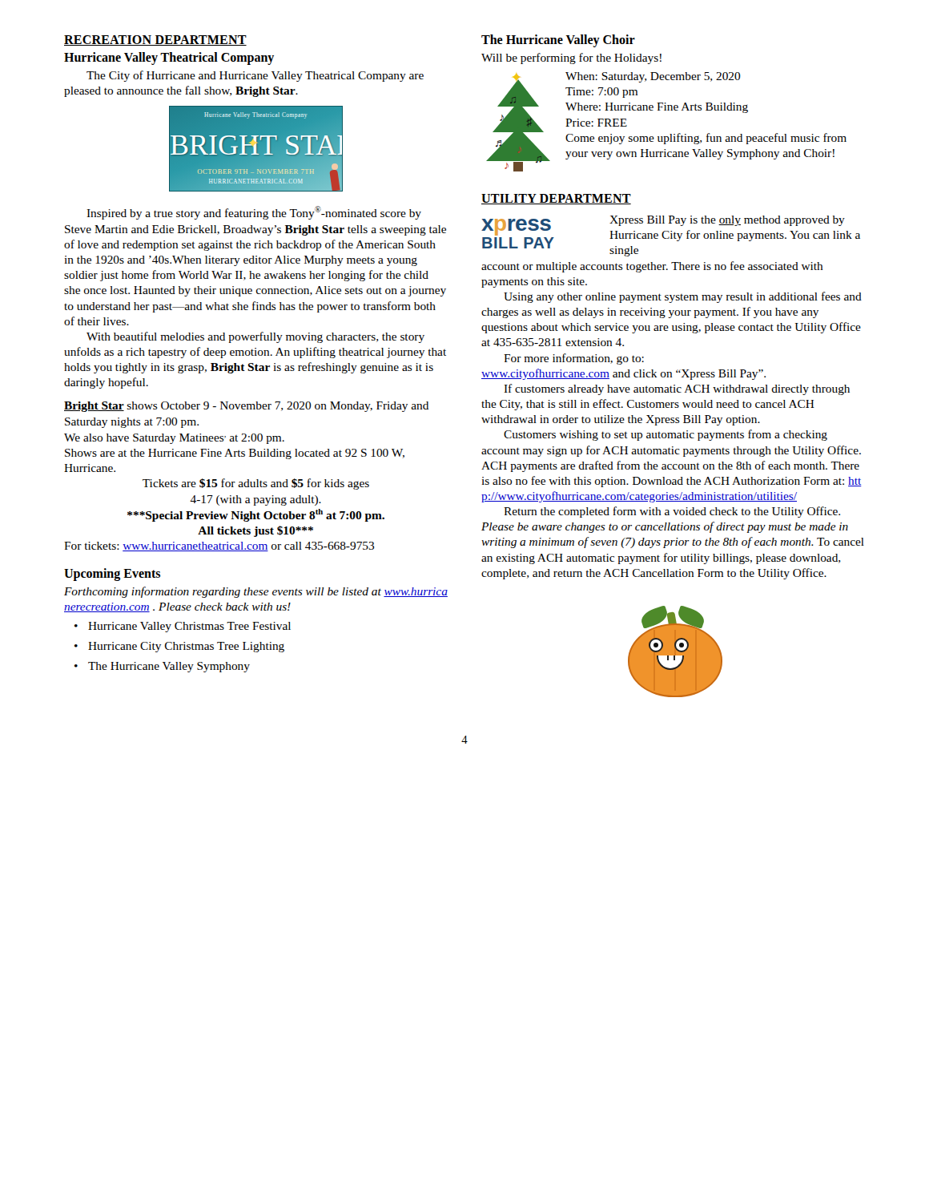RECREATION DEPARTMENT
Hurricane Valley Theatrical Company
The City of Hurricane and Hurricane Valley Theatrical Company are pleased to announce the fall show, Bright Star.
Hurricane Valley Theatrical Company
BRIGHT STAR
✦
OCTOBER 9TH – NOVEMBER 7TH
HURRICANETHEATRICAL.COM
Inspired by a true story and featuring the Tony®-nominated score by Steve Martin and Edie Brickell, Broadway’s Bright Star tells a sweeping tale of love and redemption set against the rich backdrop of the American South in the 1920s and ’40s.When literary editor Alice Murphy meets a young soldier just home from World War II, he awakens her longing for the child she once lost. Haunted by their unique connection, Alice sets out on a journey to understand her past—and what she finds has the power to transform both of their lives.
With beautiful melodies and powerfully moving characters, the story unfolds as a rich tapestry of deep emotion. An uplifting theatrical journey that holds you tightly in its grasp, Bright Star is as refreshingly genuine as it is daringly hopeful.
Bright Star shows October 9 - November 7, 2020 on Monday, Friday and Saturday nights at 7:00 pm.
We also have Saturday Matinees, at 2:00 pm.
Shows are at the Hurricane Fine Arts Building located at 92 S 100 W, Hurricane.
Tickets are $15 for adults and $5 for kids ages
4-17 (with a paying adult).
***Special Preview Night October 8th at 7:00 pm.
All tickets just $10***
For tickets: www.hurricanetheatrical.com or call 435-668-9753
Upcoming Events
Forthcoming information regarding these events will be listed at www.hurricanerecreation.com . Please check back with us!
Hurricane Valley Christmas Tree Festival
Hurricane City Christmas Tree Lighting
The Hurricane Valley Symphony
The Hurricane Valley Choir
Will be performing for the Holidays!
✦
♫ ♪ ♯ ♬ ♪ ♫ ♪
When: Saturday, December 5, 2020
Time: 7:00 pm
Where: Hurricane Fine Arts Building
Price: FREE
Come enjoy some uplifting, fun and peaceful music from your very own Hurricane Valley Symphony and Choir!
UTILITY DEPARTMENT
xpress
BILL PAY
Xpress Bill Pay is the only method approved by Hurricane City for online payments. You can link a single
account or multiple accounts together. There is no fee associated with payments on this site.
Using any other online payment system may result in additional fees and charges as well as delays in receiving your payment. If you have any questions about which service you are using, please contact the Utility Office at 435-635-2811 extension 4.
For more information, go to:
www.cityofhurricane.com and click on “Xpress Bill Pay”.
If customers already have automatic ACH withdrawal directly through the City, that is still in effect. Customers would need to cancel ACH withdrawal in order to utilize the Xpress Bill Pay option.
Customers wishing to set up automatic payments from a checking account may sign up for ACH automatic payments through the Utility Office. ACH payments are drafted from the account on the 8th of each month. There is also no fee with this option. Download the ACH Authorization Form at: http://www.cityofhurricane.com/categories/administration/utilities/
Return the completed form with a voided check to the Utility Office. Please be aware changes to or cancellations of direct pay must be made in writing a minimum of seven (7) days prior to the 8th of each month. To cancel an existing ACH automatic payment for utility billings, please download, complete, and return the ACH Cancellation Form to the Utility Office.
4